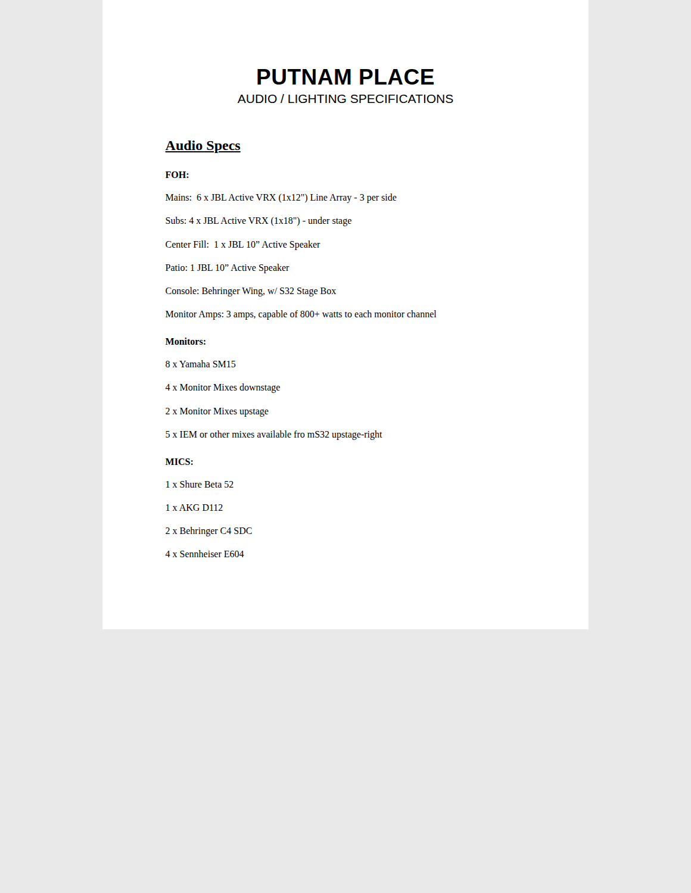PUTNAM PLACE
AUDIO / LIGHTING SPECIFICATIONS
Audio Specs
FOH:
Mains: 6 x JBL Active VRX (1x12") Line Array - 3 per side
Subs: 4 x JBL Active VRX (1x18") - under stage
Center Fill: 1 x JBL 10” Active Speaker
Patio: 1 JBL 10” Active Speaker
Console: Behringer Wing, w/ S32 Stage Box
Monitor Amps: 3 amps, capable of 800+ watts to each monitor channel
Monitors:
8 x Yamaha SM15
4 x Monitor Mixes downstage
2 x Monitor Mixes upstage
5 x IEM or other mixes available fro mS32 upstage-right
MICS:
1 x Shure Beta 52
1 x AKG D112
2 x Behringer C4 SDC
4 x Sennheiser E604